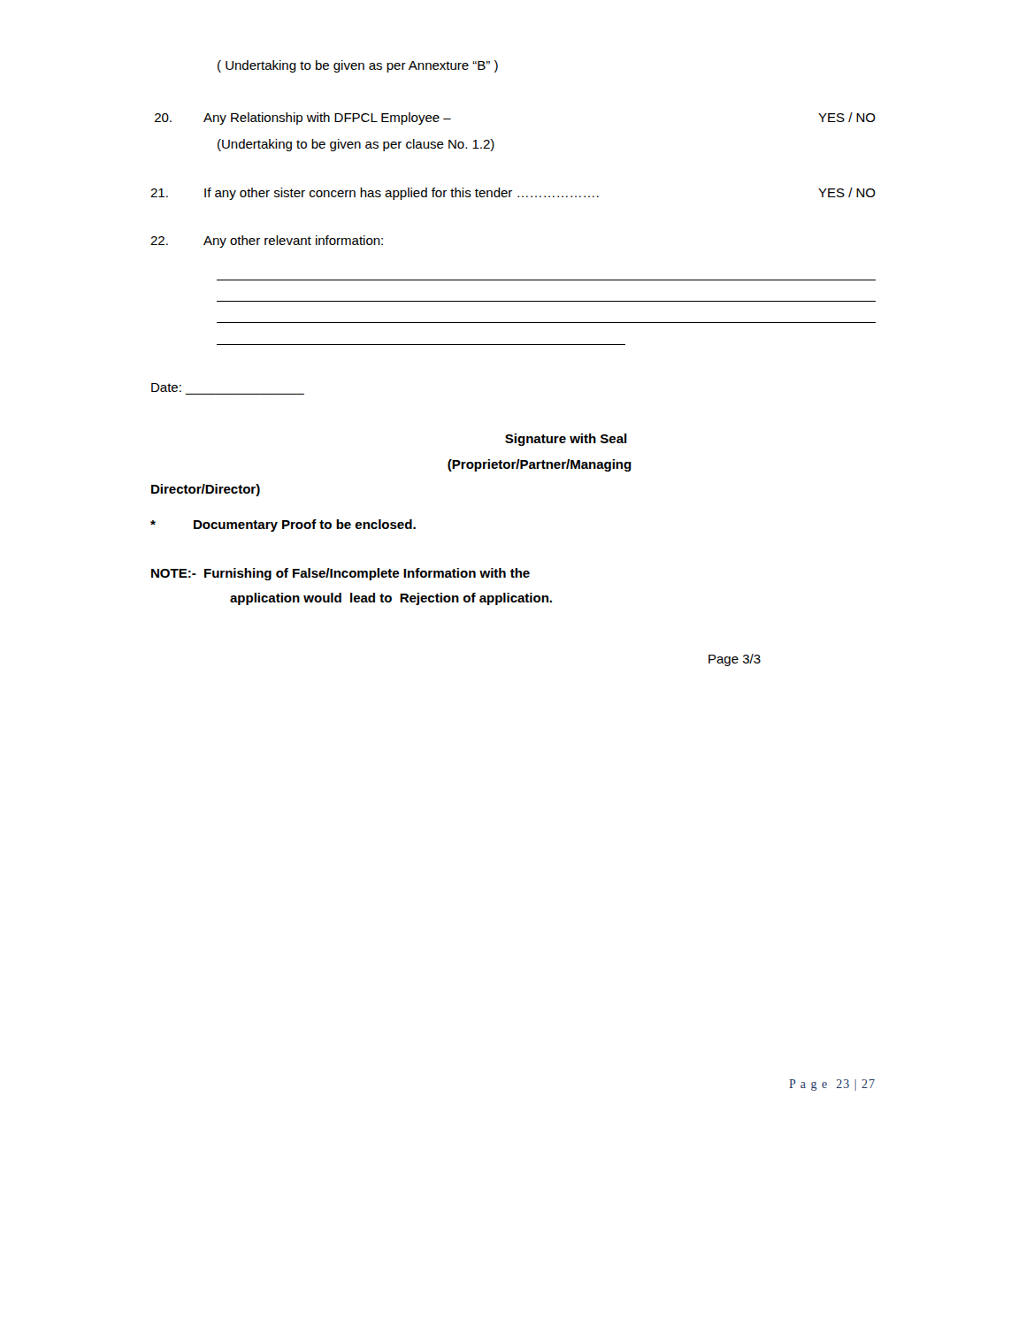( Undertaking to be given as per Annexture “B” )
20. Any Relationship with DFPCL Employee –YES / NO (Undertaking to be given as per clause No. 1.2)
21. If any other sister concern has applied for this tender ………………. YES / NO
22. Any other relevant information:
Date: ________________
Signature with Seal
(Proprietor/Partner/Managing
Director/Director)
*Documentary Proof to be enclosed.
NOTE:- Furnishing of False/Incomplete Information with the application would lead to Rejection of application.
Page 3/3
P a g e 23 | 27